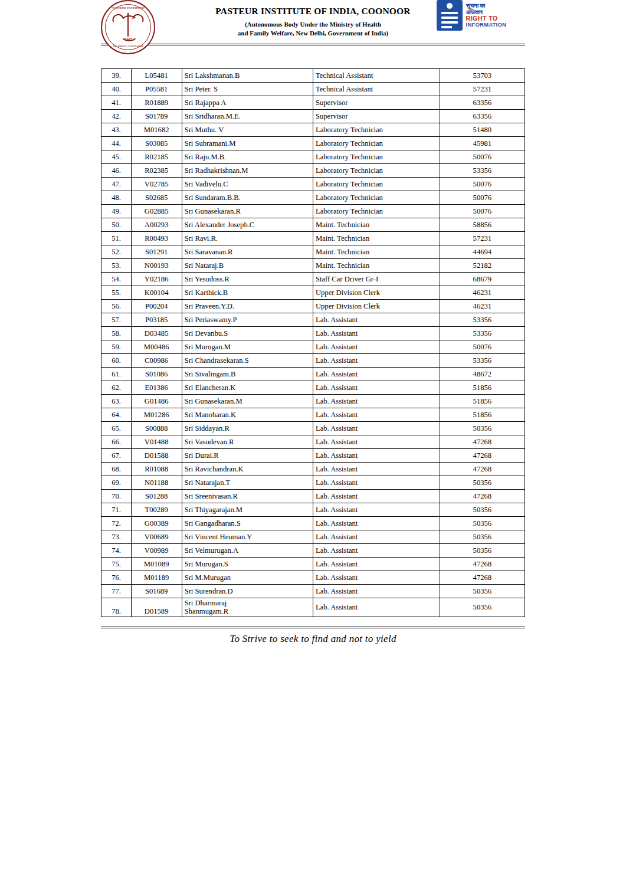Pasteur Institute
1907
of India Coonoor
सूचना का
अधिकार
RIGHT TO
INFORMATION
PASTEUR INSTITUTE OF INDIA, COONOOR
(Autonomous Body Under the Ministry of Health
and Family Welfare, New Delhi, Government of India)
| 39. | L05481 | Sri Lakshmanan.B | Technical Assistant | 53703 |
| 40. | P05581 | Sri Peter. S | Technical Assistant | 57231 |
| 41. | R01889 | Sri Rajappa A | Supervisor | 63356 |
| 42. | S01789 | Sri Sridharan.M.E. | Supervisor | 63356 |
| 43. | M01682 | Sri Muthu. V | Laboratory Technician | 51480 |
| 44. | S03085 | Sri Subramani.M | Laboratory Technician | 45981 |
| 45. | R02185 | Sri Raju.M.B. | Laboratory Technician | 50076 |
| 46. | R02385 | Sri Radhakrishnan.M | Laboratory Technician | 53356 |
| 47. | V02785 | Sri Vadivelu.C | Laboratory Technician | 50076 |
| 48. | S02685 | Sri Sundaram.B.B. | Laboratory Technician | 50076 |
| 49. | G02885 | Sri Gunasekaran.R | Laboratory Technician | 50076 |
| 50. | A00293 | Sri Alexander Joseph.C | Maint. Technician | 58856 |
| 51. | R00493 | Sri Ravi.R. | Maint. Technician | 57231 |
| 52. | S01291 | Sri Saravanan.R | Maint. Technician | 44694 |
| 53. | N00193 | Sri Nataraj.B | Maint. Technician | 52182 |
| 54. | Y02186 | Sri Yesudoss.R | Staff Car Driver Gr-I | 68679 |
| 55. | K00104 | Sri Karthick.B | Upper Division Clerk | 46231 |
| 56. | P00204 | Sri Praveen.Y.D. | Upper Division Clerk | 46231 |
| 57. | P03185 | Sri Periaswamy.P | Lab. Assistant | 53356 |
| 58. | D03485 | Sri Devanbu.S | Lab. Assistant | 53356 |
| 59. | M00486 | Sri Murugan.M | Lab. Assistant | 50076 |
| 60. | C00986 | Sri Chandrasekaran.S | Lab. Assistant | 53356 |
| 61. | S01086 | Sri Sivalingam.B | Lab. Assistant | 48672 |
| 62. | E01386 | Sri Elancheran.K | Lab. Assistant | 51856 |
| 63. | G01486 | Sri Gunasekaran.M | Lab. Assistant | 51856 |
| 64. | M01286 | Sri Manoharan.K | Lab. Assistant | 51856 |
| 65. | S00888 | Sri Siddayan.R | Lab. Assistant | 50356 |
| 66. | V01488 | Sri Vasudevan.R | Lab. Assistant | 47268 |
| 67. | D01588 | Sri Durai.R | Lab. Assistant | 47268 |
| 68. | R01088 | Sri Ravichandran.K | Lab. Assistant | 47268 |
| 69. | N01188 | Sri Natarajan.T | Lab. Assistant | 50356 |
| 70. | S01288 | Sri Sreenivasan.R | Lab. Assistant | 47268 |
| 71. | T00289 | Sri Thiyagarajan.M | Lab. Assistant | 50356 |
| 72. | G00389 | Sri Gangadharan.S | Lab. Assistant | 50356 |
| 73. | V00689 | Sri Vincent Heuman.Y | Lab. Assistant | 50356 |
| 74. | V00989 | Sri Velmurugan.A | Lab. Assistant | 50356 |
| 75. | M01089 | Sri Murugan.S | Lab. Assistant | 47268 |
| 76. | M01189 | Sri M.Murugan | Lab. Assistant | 47268 |
| 77. | S01689 | Sri Surendran.D | Lab. Assistant | 50356 |
| 78. | D01589 | Sri Dharmaraj Shanmugam.R | Lab. Assistant | 50356 |
To Strive to seek to find and not to yield